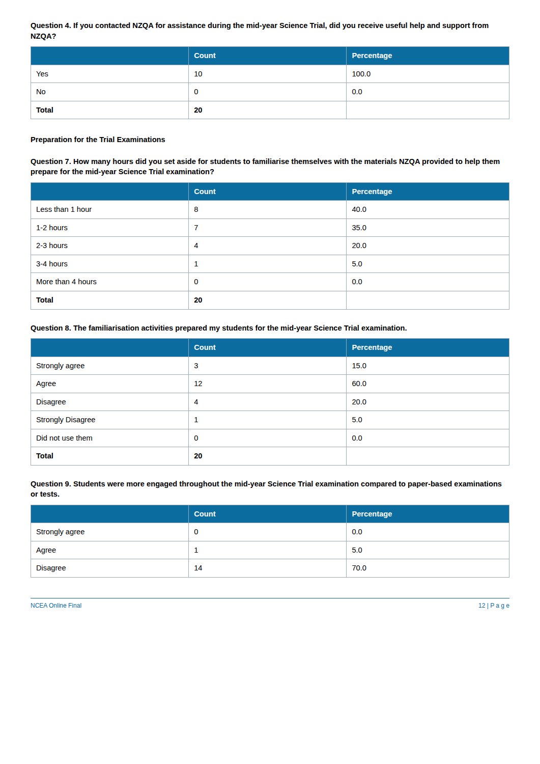Question 4. If you contacted NZQA for assistance during the mid-year Science Trial, did you receive useful help and support from NZQA?
| | Count | Percentage |
| --- | --- | --- |
| Yes | 10 | 100.0 |
| No | 0 | 0.0 |
| Total | 20 | |
Preparation for the Trial Examinations
Question 7. How many hours did you set aside for students to familiarise themselves with the materials NZQA provided to help them prepare for the mid-year Science Trial examination?
| | Count | Percentage |
| --- | --- | --- |
| Less than 1 hour | 8 | 40.0 |
| 1-2 hours | 7 | 35.0 |
| 2-3 hours | 4 | 20.0 |
| 3-4 hours | 1 | 5.0 |
| More than 4 hours | 0 | 0.0 |
| Total | 20 | |
Question 8. The familiarisation activities prepared my students for the mid-year Science Trial examination.
| | Count | Percentage |
| --- | --- | --- |
| Strongly agree | 3 | 15.0 |
| Agree | 12 | 60.0 |
| Disagree | 4 | 20.0 |
| Strongly Disagree | 1 | 5.0 |
| Did not use them | 0 | 0.0 |
| Total | 20 | |
Question 9. Students were more engaged throughout the mid-year Science Trial examination compared to paper-based examinations or tests.
| | Count | Percentage |
| --- | --- | --- |
| Strongly agree | 0 | 0.0 |
| Agree | 1 | 5.0 |
| Disagree | 14 | 70.0 |
NCEA Online Final 12 | P a g e